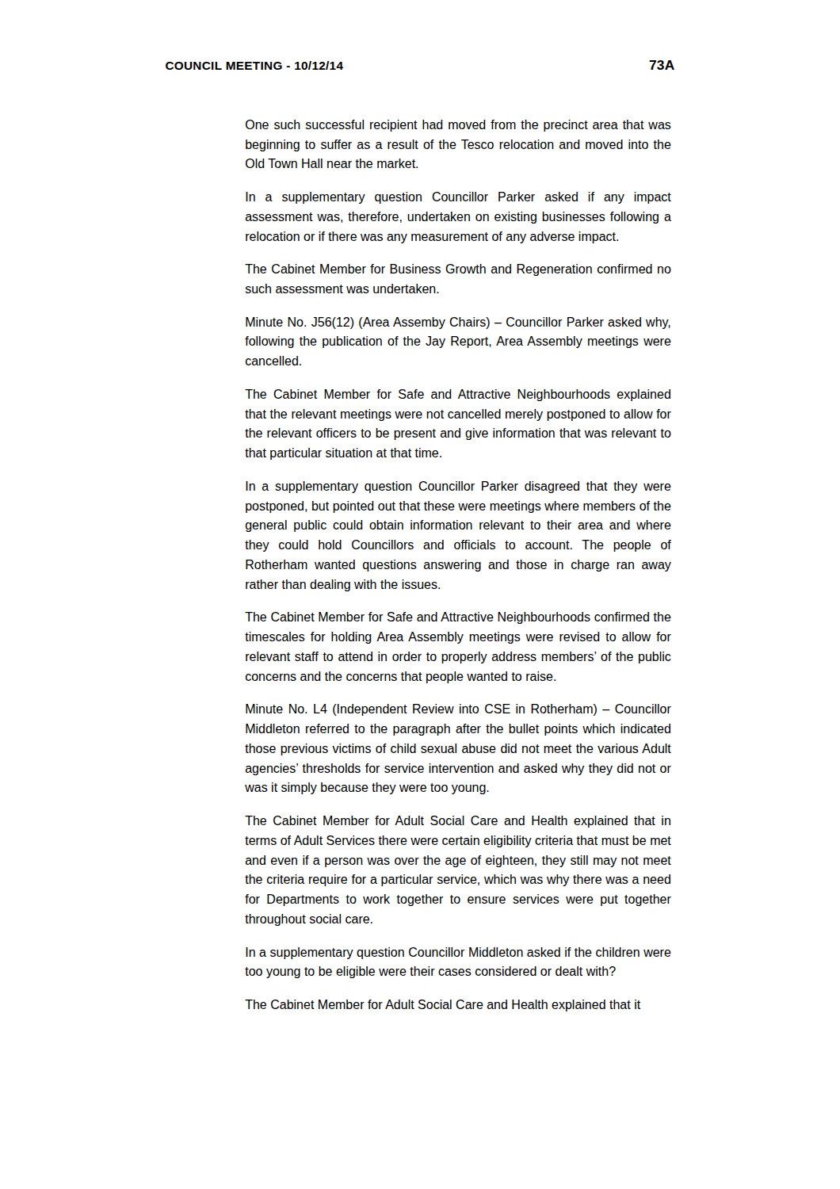Council Meeting - 10/12/14 73A
One such successful recipient had moved from the precinct area that was beginning to suffer as a result of the Tesco relocation and moved into the Old Town Hall near the market.
In a supplementary question Councillor Parker asked if any impact assessment was, therefore, undertaken on existing businesses following a relocation or if there was any measurement of any adverse impact.
The Cabinet Member for Business Growth and Regeneration confirmed no such assessment was undertaken.
Minute No. J56(12) (Area Assemby Chairs) – Councillor Parker asked why, following the publication of the Jay Report, Area Assembly meetings were cancelled.
The Cabinet Member for Safe and Attractive Neighbourhoods explained that the relevant meetings were not cancelled merely postponed to allow for the relevant officers to be present and give information that was relevant to that particular situation at that time.
In a supplementary question Councillor Parker disagreed that they were postponed, but pointed out that these were meetings where members of the general public could obtain information relevant to their area and where they could hold Councillors and officials to account. The people of Rotherham wanted questions answering and those in charge ran away rather than dealing with the issues.
The Cabinet Member for Safe and Attractive Neighbourhoods confirmed the timescales for holding Area Assembly meetings were revised to allow for relevant staff to attend in order to properly address members’ of the public concerns and the concerns that people wanted to raise.
Minute No. L4 (Independent Review into CSE in Rotherham) – Councillor Middleton referred to the paragraph after the bullet points which indicated those previous victims of child sexual abuse did not meet the various Adult agencies’ thresholds for service intervention and asked why they did not or was it simply because they were too young.
The Cabinet Member for Adult Social Care and Health explained that in terms of Adult Services there were certain eligibility criteria that must be met and even if a person was over the age of eighteen, they still may not meet the criteria require for a particular service, which was why there was a need for Departments to work together to ensure services were put together throughout social care.
In a supplementary question Councillor Middleton asked if the children were too young to be eligible were their cases considered or dealt with?
The Cabinet Member for Adult Social Care and Health explained that it